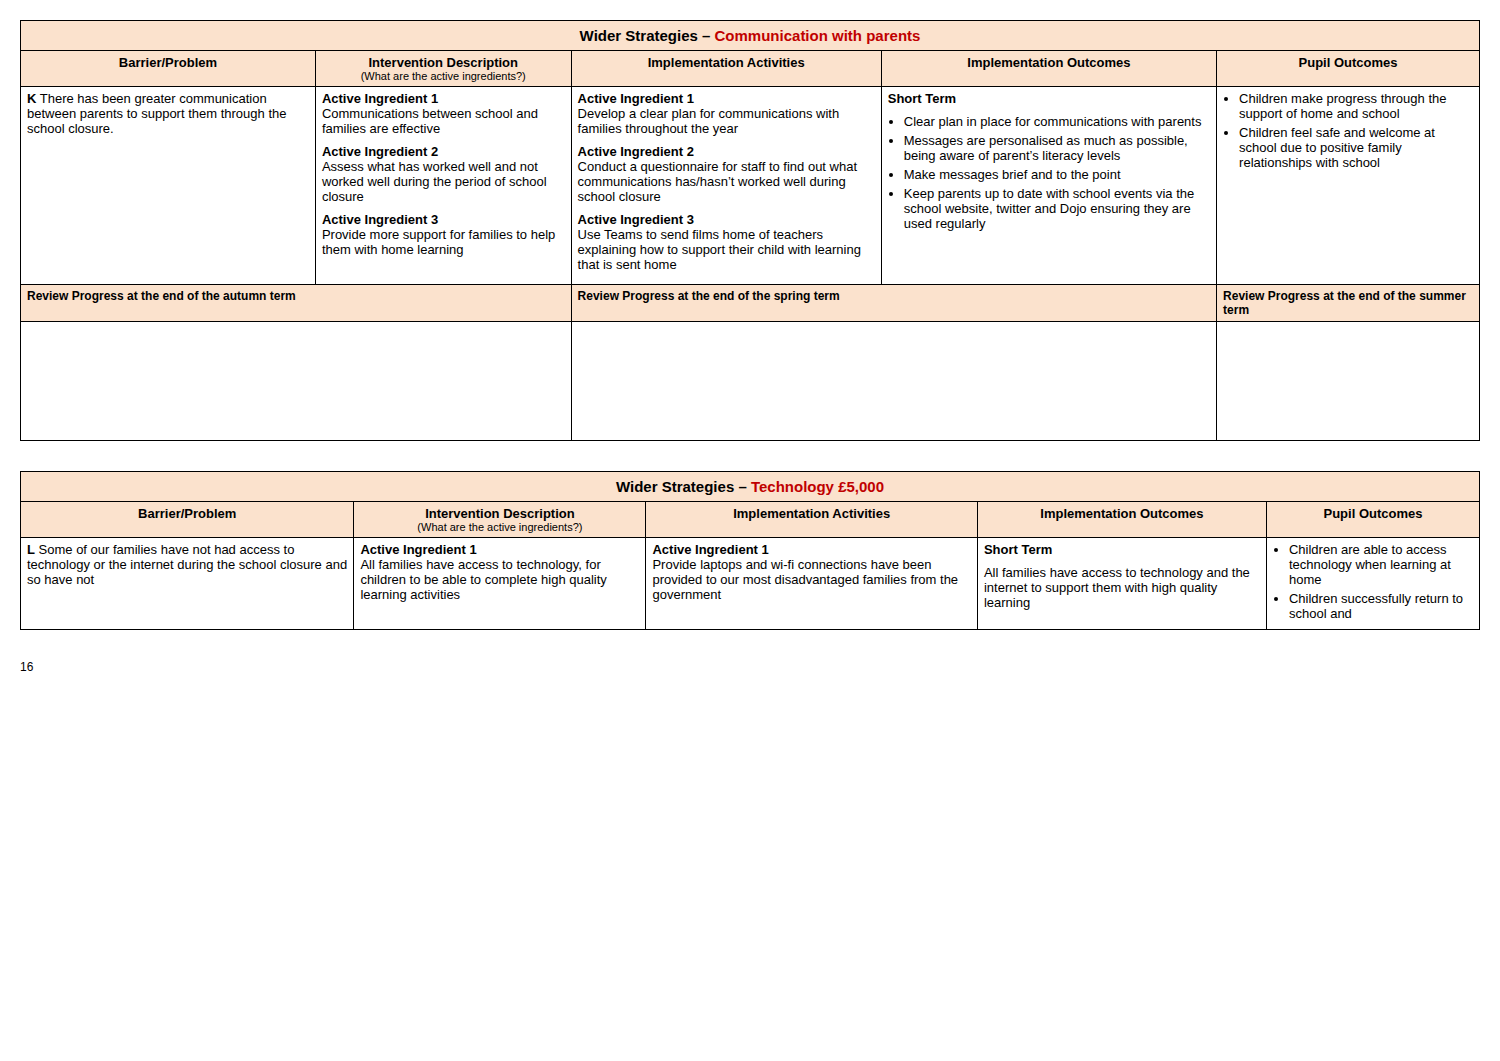| Wider Strategies – Communication with parents |
| --- |
| Barrier/Problem | Intervention Description (What are the active ingredients?) | Implementation Activities | Implementation Outcomes | Pupil Outcomes |
| K There has been greater communication between parents to support them through the school closure. | Active Ingredient 1 Communications between school and families are effective Active Ingredient 2 Assess what has worked well and not worked well during the period of school closure Active Ingredient 3 Provide more support for families to help them with home learning | Active Ingredient 1 Develop a clear plan for communications with families throughout the year Active Ingredient 2 Conduct a questionnaire for staff to find out what communications has/hasn’t worked well during school closure Active Ingredient 3 Use Teams to send films home of teachers explaining how to support their child with learning that is sent home | Short Term Clear plan in place for communications with parents Messages are personalised as much as possible, being aware of parent’s literacy levels Make messages brief and to the point Keep parents up to date with school events via the school website, twitter and Dojo ensuring they are used regularly | Children make progress through the support of home and school Children feel safe and welcome at school due to positive family relationships with school |
| Review Progress at the end of the autumn term | Review Progress at the end of the spring term | Review Progress at the end of the summer term |
| Wider Strategies – Technology £5,000 |
| --- |
| Barrier/Problem | Intervention Description (What are the active ingredients?) | Implementation Activities | Implementation Outcomes | Pupil Outcomes |
| L Some of our families have not had access to technology or the internet during the school closure and so have not | Active Ingredient 1 All families have access to technology, for children to be able to complete high quality learning activities | Active Ingredient 1 Provide laptops and wi-fi connections have been provided to our most disadvantaged families from the government | Short Term All families have access to technology and the internet to support them with high quality learning | Children are able to access technology when learning at home Children successfully return to school and |
16